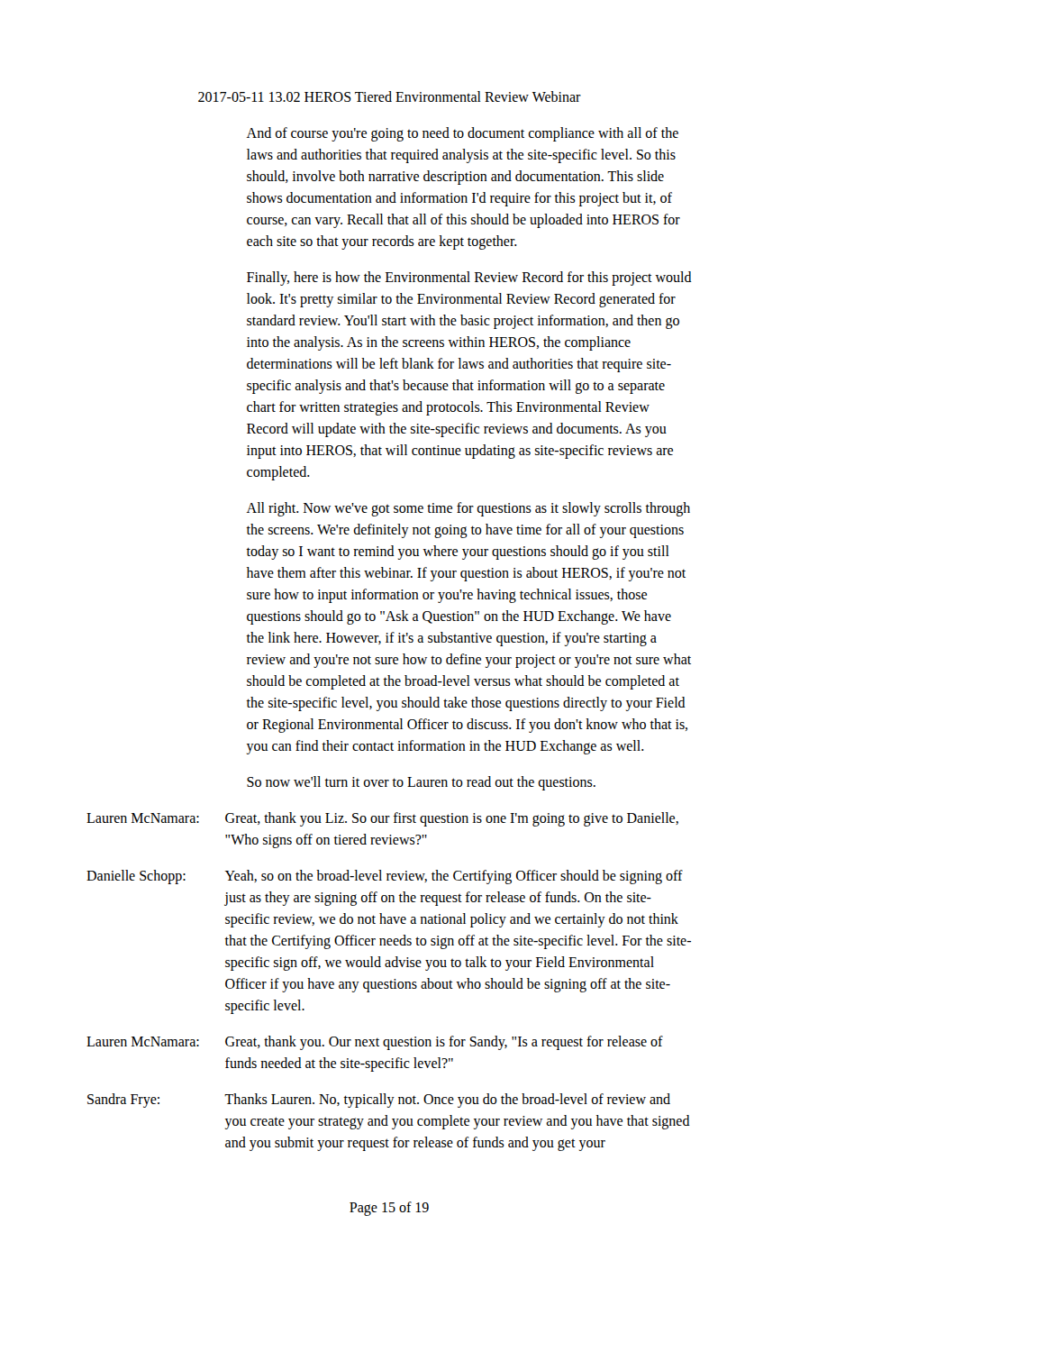2017-05-11 13.02 HEROS Tiered Environmental Review Webinar
And of course you're going to need to document compliance with all of the laws and authorities that required analysis at the site-specific level. So this should, involve both narrative description and documentation. This slide shows documentation and information I'd require for this project but it, of course, can vary. Recall that all of this should be uploaded into HEROS for each site so that your records are kept together.
Finally, here is how the Environmental Review Record for this project would look. It's pretty similar to the Environmental Review Record generated for standard review. You'll start with the basic project information, and then go into the analysis. As in the screens within HEROS, the compliance determinations will be left blank for laws and authorities that require site-specific analysis and that's because that information will go to a separate chart for written strategies and protocols. This Environmental Review Record will update with the site-specific reviews and documents. As you input into HEROS, that will continue updating as site-specific reviews are completed.
All right. Now we've got some time for questions as it slowly scrolls through the screens. We're definitely not going to have time for all of your questions today so I want to remind you where your questions should go if you still have them after this webinar. If your question is about HEROS, if you're not sure how to input information or you're having technical issues, those questions should go to "Ask a Question" on the HUD Exchange. We have the link here. However, if it's a substantive question, if you're starting a review and you're not sure how to define your project or you're not sure what should be completed at the broad-level versus what should be completed at the site-specific level, you should take those questions directly to your Field or Regional Environmental Officer to discuss. If you don't know who that is, you can find their contact information in the HUD Exchange as well.
So now we'll turn it over to Lauren to read out the questions.
| Lauren McNamara: | Great, thank you Liz. So our first question is one I'm going to give to Danielle, "Who signs off on tiered reviews?" |
| Danielle Schopp: | Yeah, so on the broad-level review, the Certifying Officer should be signing off just as they are signing off on the request for release of funds. On the site-specific review, we do not have a national policy and we certainly do not think that the Certifying Officer needs to sign off at the site-specific level. For the site-specific sign off, we would advise you to talk to your Field Environmental Officer if you have any questions about who should be signing off at the site-specific level. |
| Lauren McNamara: | Great, thank you. Our next question is for Sandy, "Is a request for release of funds needed at the site-specific level?" |
| Sandra Frye: | Thanks Lauren. No, typically not. Once you do the broad-level of review and you create your strategy and you complete your review and you have that signed and you submit your request for release of funds and you get your |
Page 15 of 19